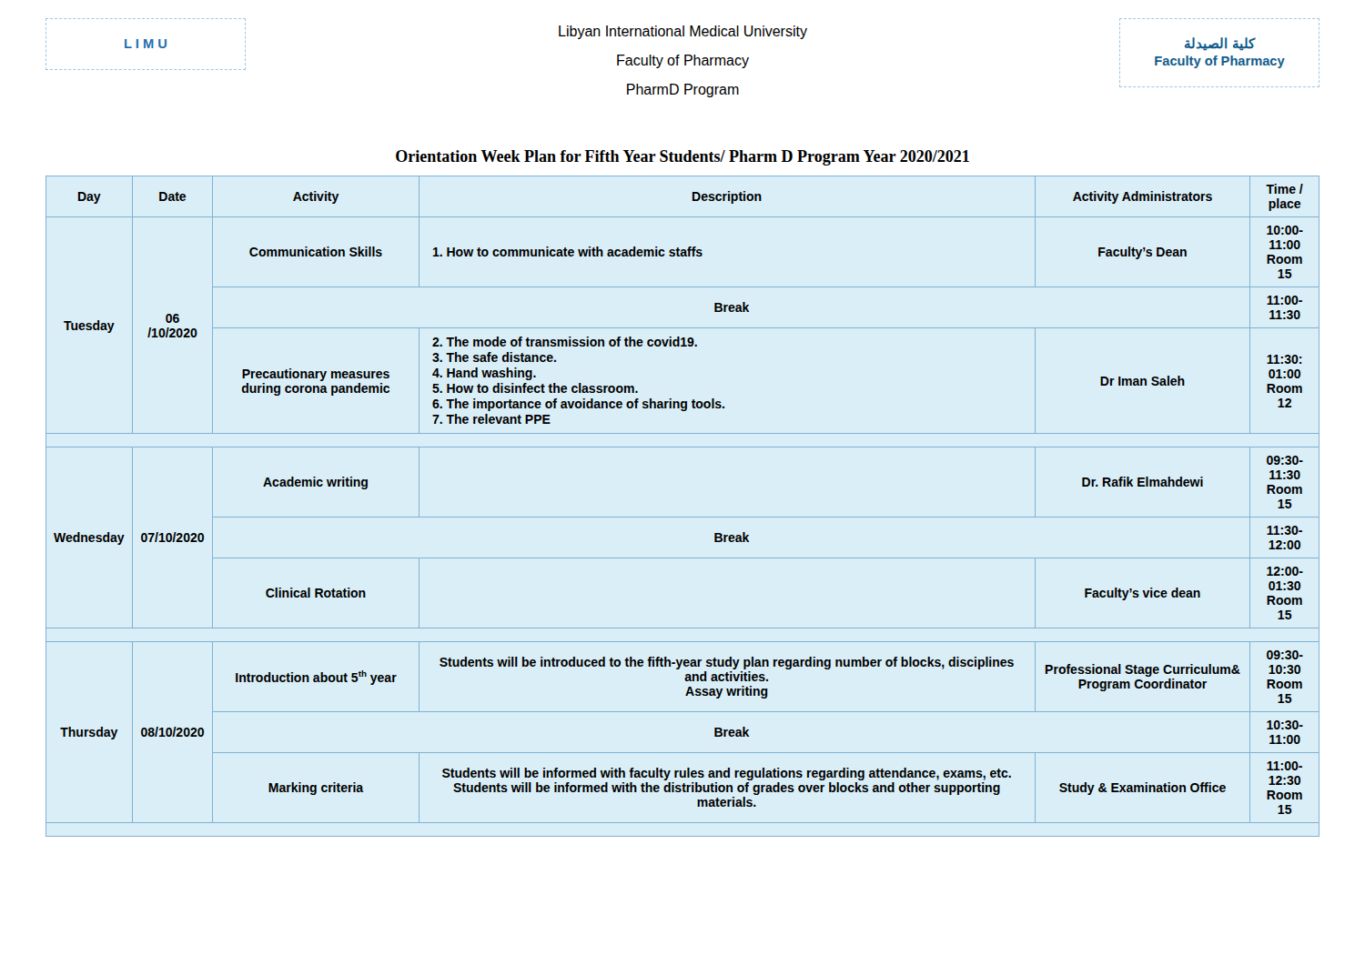L I M U
Libyan International Medical University
Faculty of Pharmacy
PharmD Program
كلية الصيدلة
Faculty of Pharmacy
Orientation Week Plan for Fifth Year Students/ Pharm D Program Year 2020/2021
| Day | Date | Activity | Description | Activity Administrators | Time / place |
| --- | --- | --- | --- | --- | --- |
| Tuesday | 06 /10/2020 | Communication Skills | How to communicate with academic staffs | Faculty’s Dean | 10:00-11:00 Room 15 |
| Break | 11:00-11:30 |
| Precautionary measures during corona pandemic | The mode of transmission of the covid19. The safe distance. Hand washing. How to disinfect the classroom. The importance of avoidance of sharing tools. The relevant PPE | Dr Iman Saleh | 11:30: 01:00 Room 12 |
| Wednesday | 07/10/2020 | Academic writing | | Dr. Rafik Elmahdewi | 09:30-11:30 Room 15 |
| Break | 11:30-12:00 |
| Clinical Rotation | | Faculty’s vice dean | 12:00-01:30 Room 15 |
| Thursday | 08/10/2020 | Introduction about 5 th year | Students will be introduced to the fifth-year study plan regarding number of blocks, disciplines and activities. Assay writing | Professional Stage Curriculum& Program Coordinator | 09:30-10:30 Room 15 |
| Break | 10:30-11:00 |
| Marking criteria | Students will be informed with faculty rules and regulations regarding attendance, exams, etc. Students will be informed with the distribution of grades over blocks and other supporting materials. | Study & Examination Office | 11:00-12:30 Room 15 |